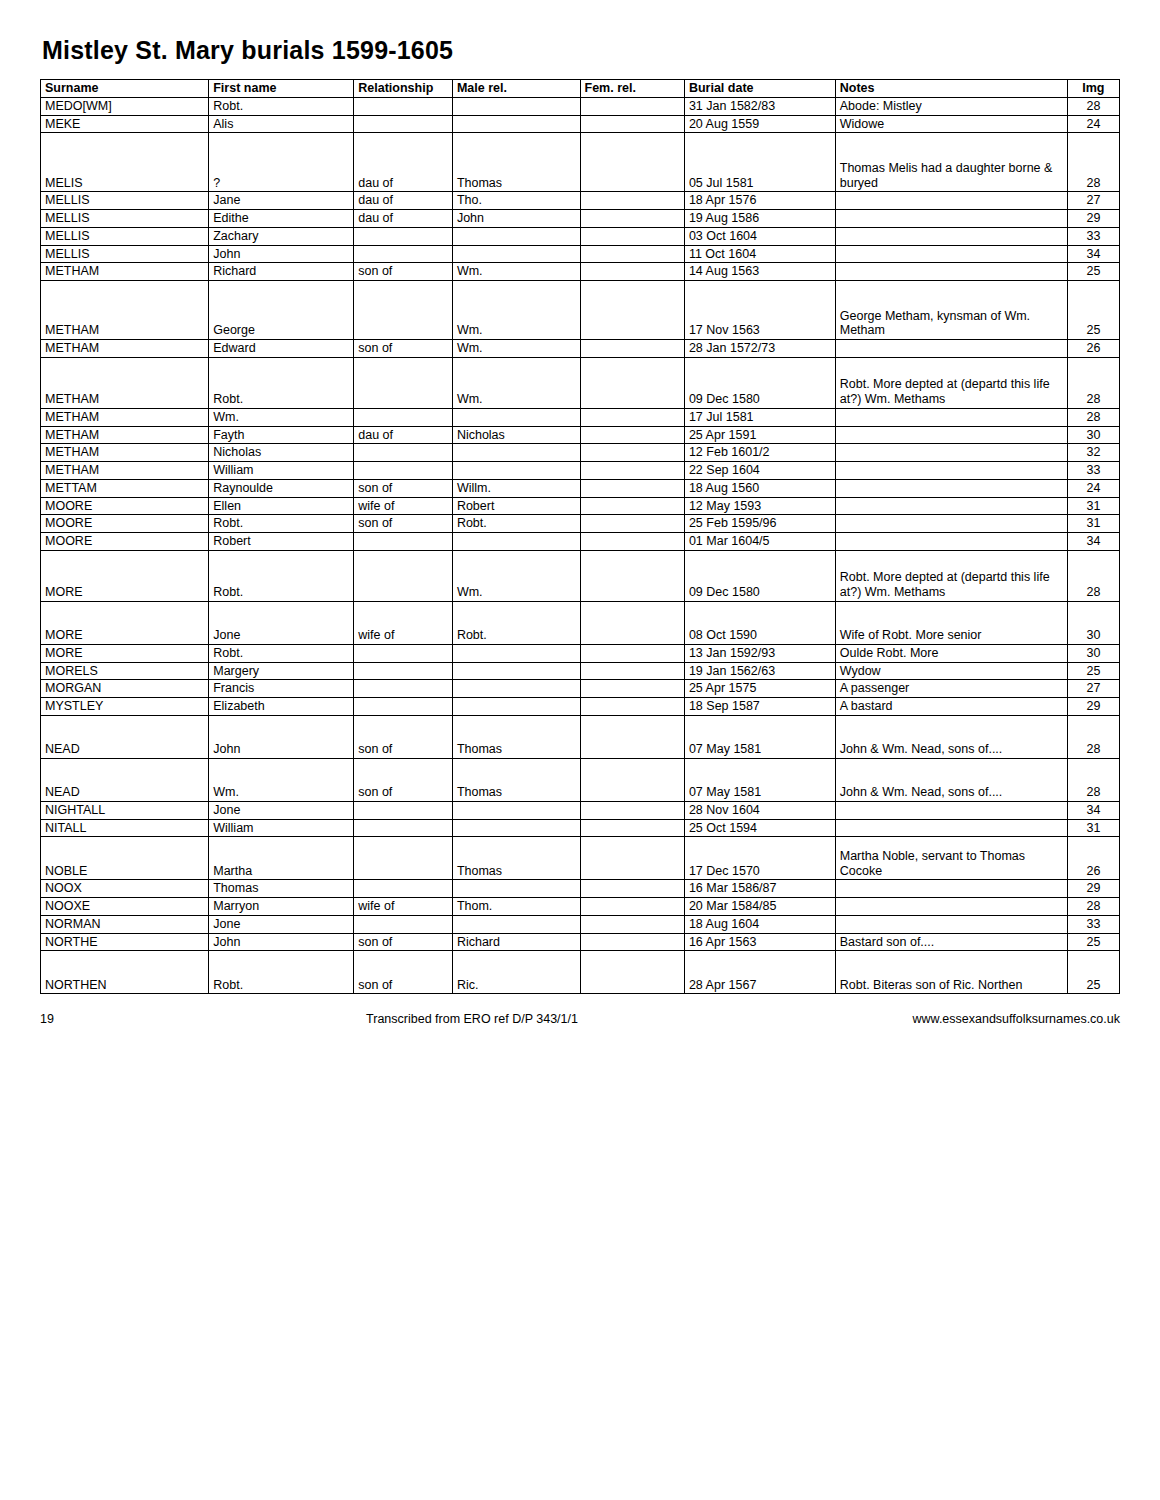Mistley St. Mary burials 1599-1605
| Surname | First name | Relationship | Male rel. | Fem. rel. | Burial date | Notes | Img |
| --- | --- | --- | --- | --- | --- | --- | --- |
| MEDO[WM] | Robt. | | | | 31 Jan 1582/83 | Abode: Mistley | 28 |
| MEKE | Alis | | | | 20 Aug 1559 | Widowe | 24 |
| MELIS | ? | dau of | Thomas | | 05 Jul 1581 | Thomas Melis had a daughter borne & buryed | 28 |
| MELLIS | Jane | dau of | Tho. | | 18 Apr 1576 | | 27 |
| MELLIS | Edithe | dau of | John | | 19 Aug 1586 | | 29 |
| MELLIS | Zachary | | | | 03 Oct 1604 | | 33 |
| MELLIS | John | | | | 11 Oct 1604 | | 34 |
| METHAM | Richard | son of | Wm. | | 14 Aug 1563 | | 25 |
| METHAM | George | | Wm. | | 17 Nov 1563 | George Metham, kynsman of Wm. Metham | 25 |
| METHAM | Edward | son of | Wm. | | 28 Jan 1572/73 | | 26 |
| METHAM | Robt. | | Wm. | | 09 Dec 1580 | Robt. More depted at (departd this life at?) Wm. Methams | 28 |
| METHAM | Wm. | | | | 17 Jul 1581 | | 28 |
| METHAM | Fayth | dau of | Nicholas | | 25 Apr 1591 | | 30 |
| METHAM | Nicholas | | | | 12 Feb 1601/2 | | 32 |
| METHAM | William | | | | 22 Sep 1604 | | 33 |
| METTAM | Raynoulde | son of | Willm. | | 18 Aug 1560 | | 24 |
| MOORE | Ellen | wife of | Robert | | 12 May 1593 | | 31 |
| MOORE | Robt. | son of | Robt. | | 25 Feb 1595/96 | | 31 |
| MOORE | Robert | | | | 01 Mar 1604/5 | | 34 |
| MORE | Robt. | | Wm. | | 09 Dec 1580 | Robt. More depted at (departd this life at?) Wm. Methams | 28 |
| MORE | Jone | wife of | Robt. | | 08 Oct 1590 | Wife of Robt. More senior | 30 |
| MORE | Robt. | | | | 13 Jan 1592/93 | Oulde Robt. More | 30 |
| MORELS | Margery | | | | 19 Jan 1562/63 | Wydow | 25 |
| MORGAN | Francis | | | | 25 Apr 1575 | A passenger | 27 |
| MYSTLEY | Elizabeth | | | | 18 Sep 1587 | A bastard | 29 |
| NEAD | John | son of | Thomas | | 07 May 1581 | John & Wm. Nead, sons of.... | 28 |
| NEAD | Wm. | son of | Thomas | | 07 May 1581 | John & Wm. Nead, sons of.... | 28 |
| NIGHTALL | Jone | | | | 28 Nov 1604 | | 34 |
| NITALL | William | | | | 25 Oct 1594 | | 31 |
| NOBLE | Martha | | Thomas | | 17 Dec 1570 | Martha Noble, servant to Thomas Cocoke | 26 |
| NOOX | Thomas | | | | 16 Mar 1586/87 | | 29 |
| NOOXE | Marryon | wife of | Thom. | | 20 Mar 1584/85 | | 28 |
| NORMAN | Jone | | | | 18 Aug 1604 | | 33 |
| NORTHE | John | son of | Richard | | 16 Apr 1563 | Bastard son of.... | 25 |
| NORTHEN | Robt. | son of | Ric. | | 28 Apr 1567 | Robt. Biteras son of Ric. Northen | 25 |
19
Transcribed from ERO ref D/P 343/1/1
www.essexandsuffolksurnames.co.uk